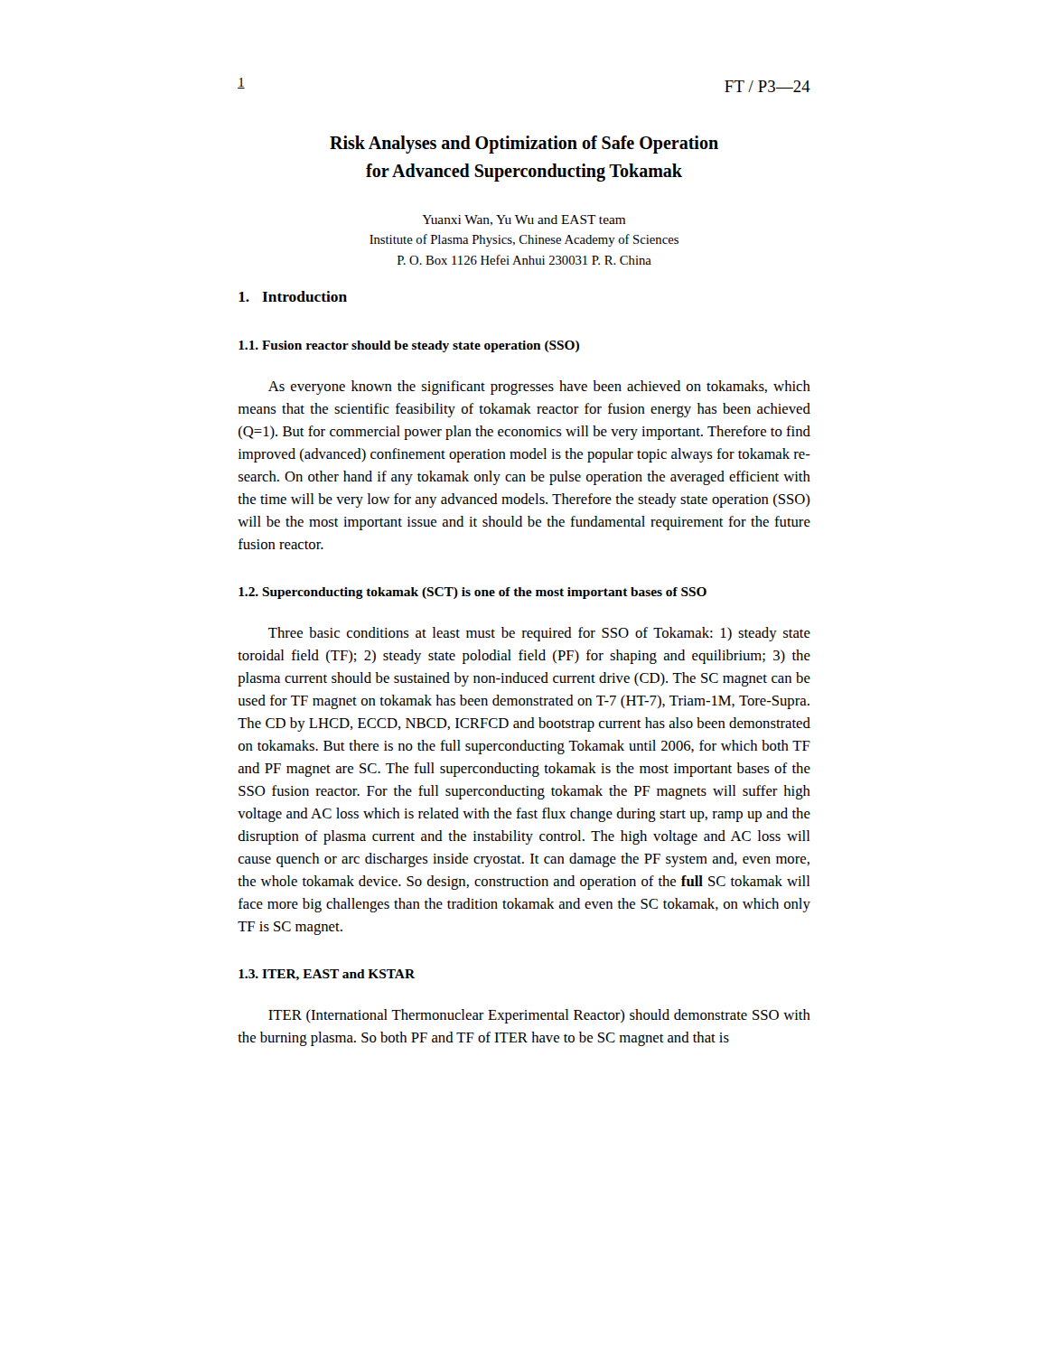1
FT / P3—24
Risk Analyses and Optimization of Safe Operation
for Advanced Superconducting Tokamak
Yuanxi Wan, Yu Wu and EAST team
Institute of Plasma Physics, Chinese Academy of Sciences
P. O. Box 1126 Hefei Anhui 230031 P. R. China
1. Introduction
1.1. Fusion reactor should be steady state operation (SSO)
As everyone known the significant progresses have been achieved on tokamaks, which means that the scientific feasibility of tokamak reactor for fusion energy has been achieved (Q=1). But for commercial power plan the economics will be very important. Therefore to find improved (advanced) confinement operation model is the popular topic always for tokamak research. On other hand if any tokamak only can be pulse operation the averaged efficient with the time will be very low for any advanced models. Therefore the steady state operation (SSO) will be the most important issue and it should be the fundamental requirement for the future fusion reactor.
1.2. Superconducting tokamak (SCT) is one of the most important bases of SSO
Three basic conditions at least must be required for SSO of Tokamak: 1) steady state toroidal field (TF); 2) steady state polodial field (PF) for shaping and equilibrium; 3) the plasma current should be sustained by non-induced current drive (CD). The SC magnet can be used for TF magnet on tokamak has been demonstrated on T-7 (HT-7), Triam-1M, Tore-Supra. The CD by LHCD, ECCD, NBCD, ICRFCD and bootstrap current has also been demonstrated on tokamaks. But there is no the full superconducting Tokamak until 2006, for which both TF and PF magnet are SC. The full superconducting tokamak is the most important bases of the SSO fusion reactor. For the full superconducting tokamak the PF magnets will suffer high voltage and AC loss which is related with the fast flux change during start up, ramp up and the disruption of plasma current and the instability control. The high voltage and AC loss will cause quench or arc discharges inside cryostat. It can damage the PF system and, even more, the whole tokamak device. So design, construction and operation of the full SC tokamak will face more big challenges than the tradition tokamak and even the SC tokamak, on which only TF is SC magnet.
1.3. ITER, EAST and KSTAR
ITER (International Thermonuclear Experimental Reactor) should demonstrate SSO with the burning plasma. So both PF and TF of ITER have to be SC magnet and that is